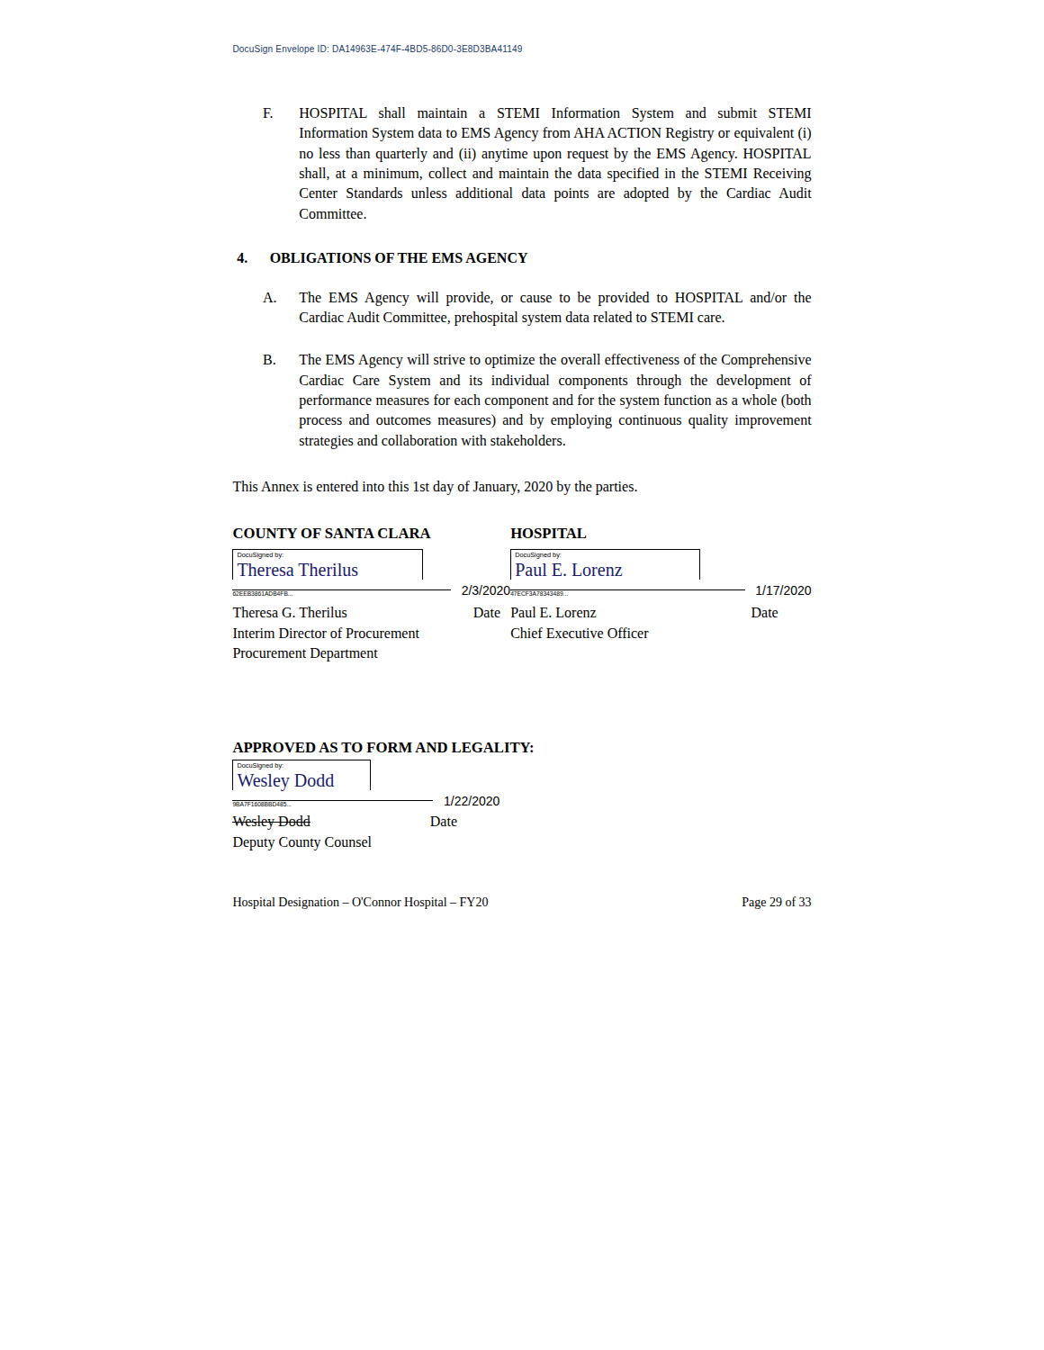DocuSign Envelope ID: DA14963E-474F-4BD5-86D0-3E8D3BA41149
F.
HOSPITAL shall maintain a STEMI Information System and submit STEMI Information System data to EMS Agency from AHA ACTION Registry or equivalent (i) no less than quarterly and (ii) anytime upon request by the EMS Agency. HOSPITAL shall, at a minimum, collect and maintain the data specified in the STEMI Receiving Center Standards unless additional data points are adopted by the Cardiac Audit Committee.
4.
OBLIGATIONS OF THE EMS AGENCY
A.
The EMS Agency will provide, or cause to be provided to HOSPITAL and/or the Cardiac Audit Committee, prehospital system data related to STEMI care.
B.
The EMS Agency will strive to optimize the overall effectiveness of the Comprehensive Cardiac Care System and its individual components through the development of performance measures for each component and for the system function as a whole (both process and outcomes measures) and by employing continuous quality improvement strategies and collaboration with stakeholders.
This Annex is entered into this 1st day of January, 2020 by the parties.
| COUNTY OF SANTA CLARA DocuSigned by: Theresa Therilus 62EEB3861ADB4FB... 2/3/2020 Theresa G. Therilus Date Interim Director of Procurement Procurement Department | HOSPITAL DocuSigned by: Paul E. Lorenz 47ECF3A78343489... 1/17/2020 Paul E. Lorenz Date Chief Executive Officer |
APPROVED AS TO FORM AND LEGALITY:
DocuSigned by:
Wesley Dodd
9BA7F1608BBD485...
1/22/2020
Wesley Dodd Date
Deputy County Counsel
Hospital Designation – O'Connor Hospital – FY20
Page 29 of 33